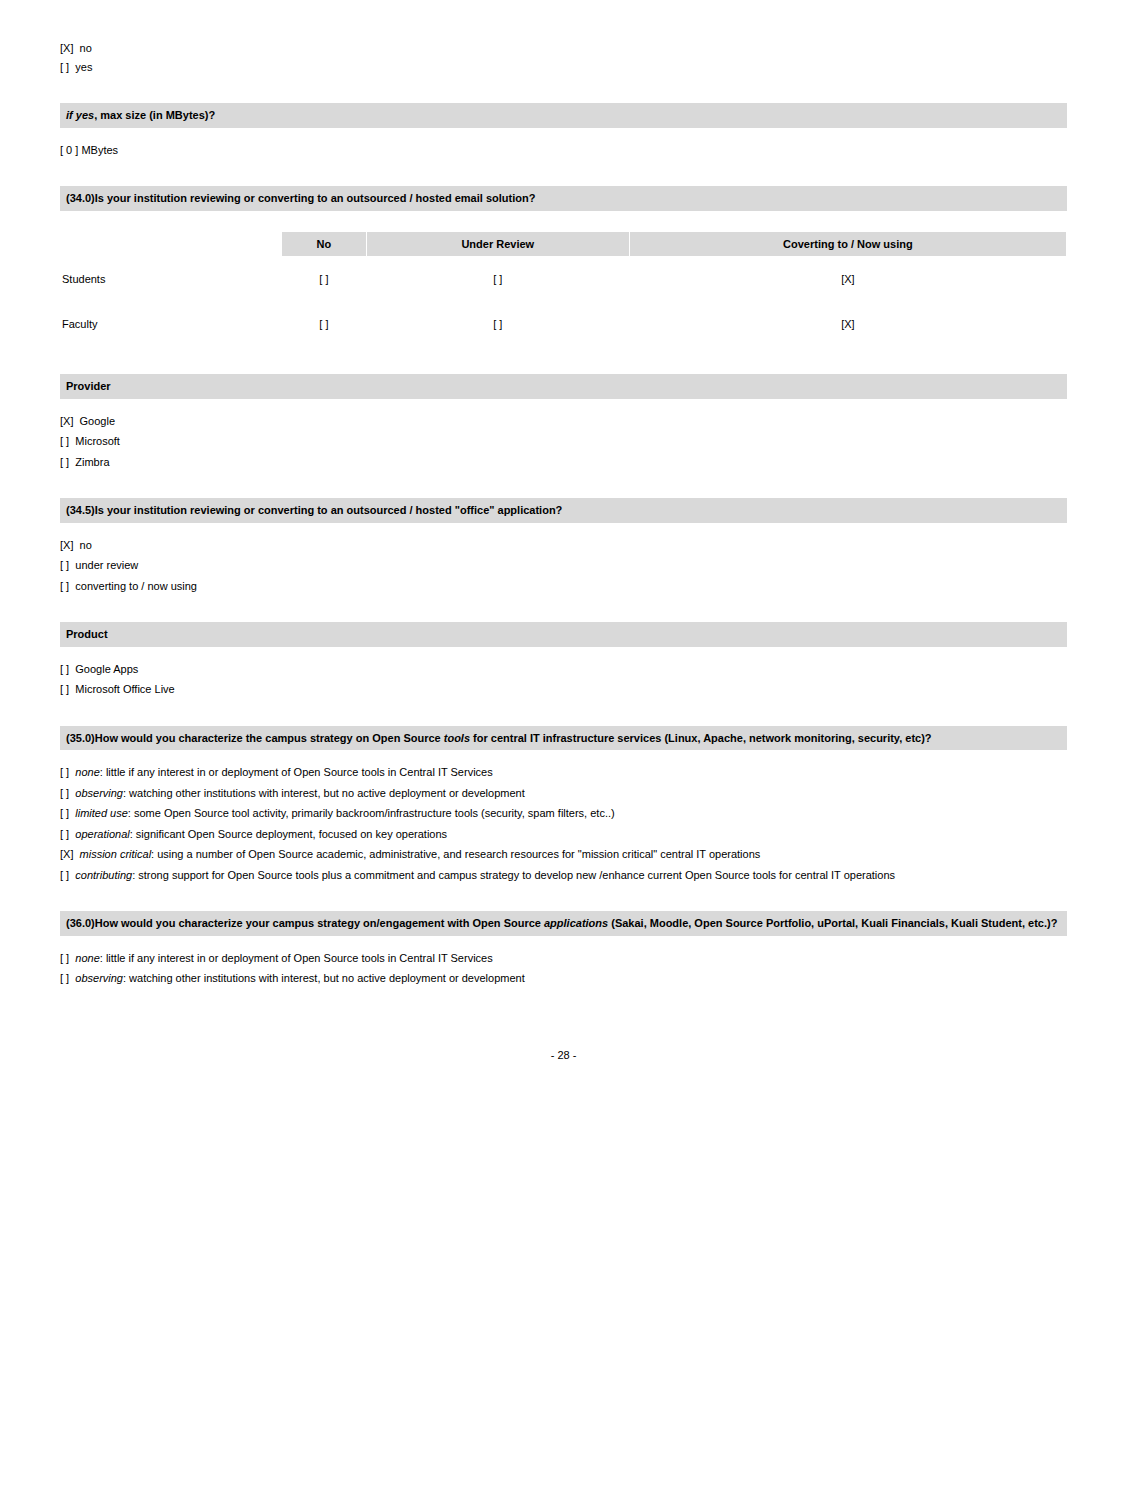[X] no
[ ] yes
if yes, max size (in MBytes)?
[ 0 ] MBytes
(34.0)Is your institution reviewing or converting to an outsourced / hosted email solution?
| | No | Under Review | Coverting to / Now using |
| --- | --- | --- | --- |
| Students | [ ] | [ ] | [X] |
| Faculty | [ ] | [ ] | [X] |
Provider
[X] Google
[ ] Microsoft
[ ] Zimbra
(34.5)Is your institution reviewing or converting to an outsourced / hosted "office" application?
[X] no
[ ] under review
[ ] converting to / now using
Product
[ ] Google Apps
[ ] Microsoft Office Live
(35.0)How would you characterize the campus strategy on Open Source tools for central IT infrastructure services (Linux, Apache, network monitoring, security, etc)?
[ ] none: little if any interest in or deployment of Open Source tools in Central IT Services
[ ] observing: watching other institutions with interest, but no active deployment or development
[ ] limited use: some Open Source tool activity, primarily backroom/infrastructure tools (security, spam filters, etc..)
[ ] operational: significant Open Source deployment, focused on key operations
[X] mission critical: using a number of Open Source academic, administrative, and research resources for "mission critical" central IT operations
[ ] contributing: strong support for Open Source tools plus a commitment and campus strategy to develop new /enhance current Open Source tools for central IT operations
(36.0)How would you characterize your campus strategy on/engagement with Open Source applications (Sakai, Moodle, Open Source Portfolio, uPortal, Kuali Financials, Kuali Student, etc.)?
[ ] none: little if any interest in or deployment of Open Source tools in Central IT Services
[ ] observing: watching other institutions with interest, but no active deployment or development
- 28 -